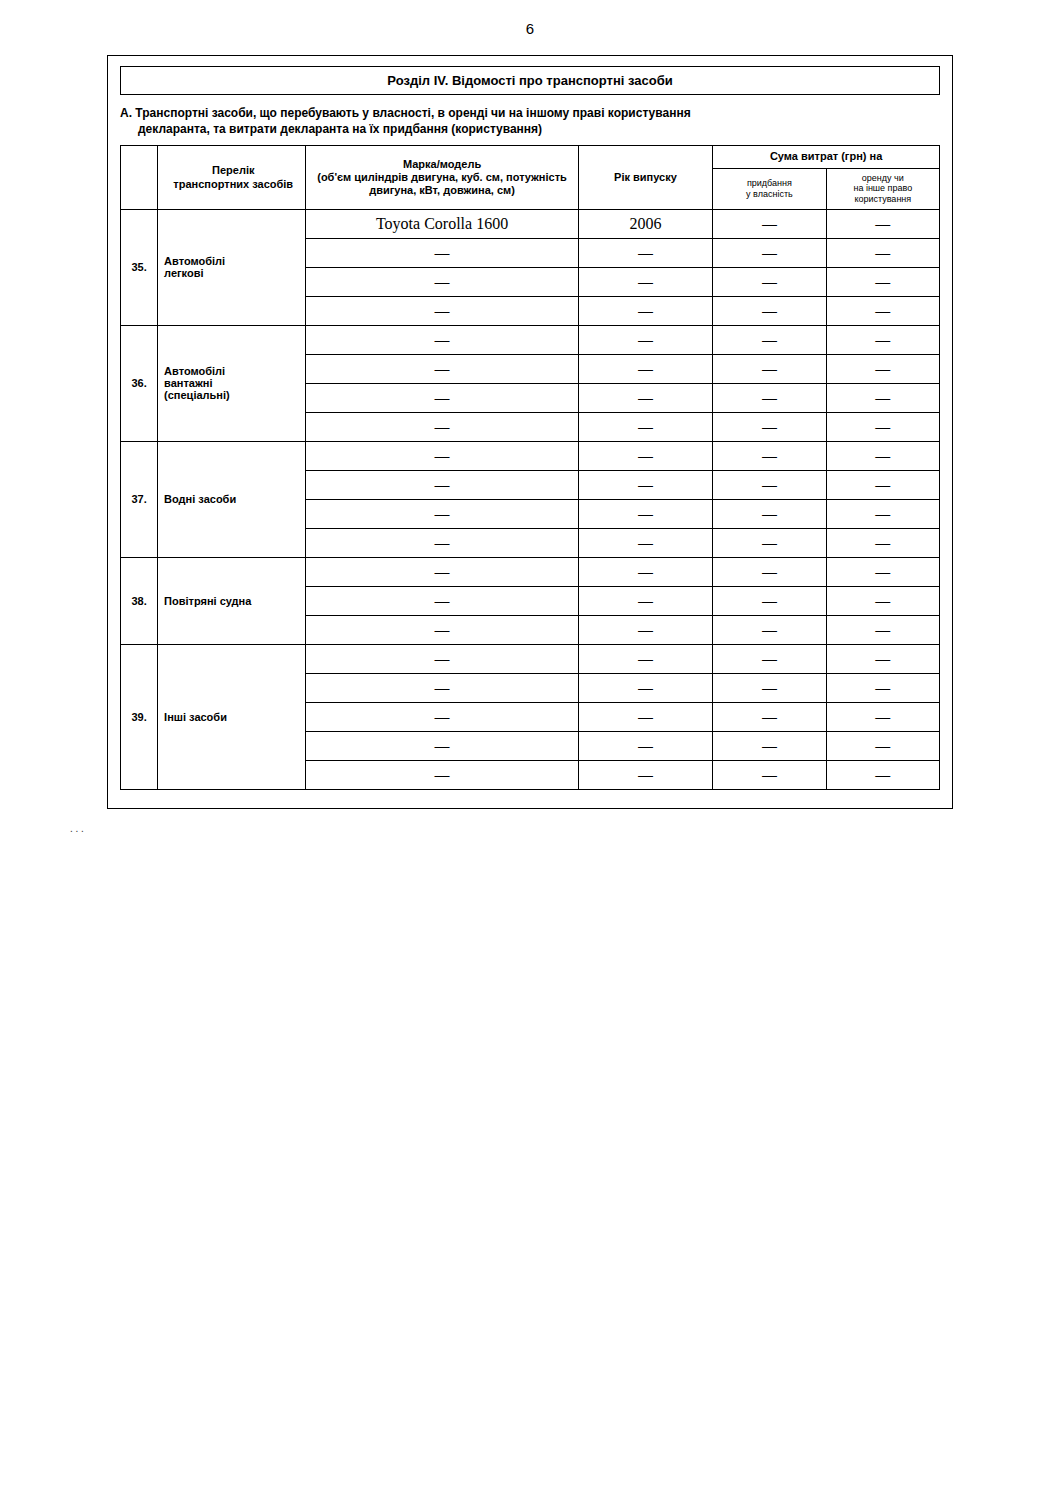6
Розділ IV. Відомості про транспортні засоби
А. Транспортні засоби, що перебувають у власності, в оренді чи на іншому праві користування декларанта, та витрати декларанта на їх придбання (користування)
| | Перелік транспортних засобів | Марка/модель (об'єм цилiндрiв двигуна, куб. см, потужнiсть двигуна, кВт, довжина, см) | Рік випуску | Сума витрат (грн) на |
| --- | --- | --- | --- | --- |
| придбання у власність | оренду чи на інше право користування |
| 35. | Автомобілі легкові | Toyota Corolla 1600 | 2006 | — | — |
| — | — | — | — |
| — | — | — | — |
| — | — | — | — |
| 36. | Автомобілі вантажні (спеціальні) | — | — | — | — |
| — | — | — | — |
| — | — | — | — |
| — | — | — | — |
| 37. | Водні засоби | — | — | — | — |
| — | — | — | — |
| — | — | — | — |
| — | — | — | — |
| 38. | Повітряні судна | — | — | — | — |
| — | — | — | — |
| — | — | — | — |
| 39. | Інші засоби | — | — | — | — |
| — | — | — | — |
| — | — | — | — |
| — | — | — | — |
| — | — | — | — |
. . .